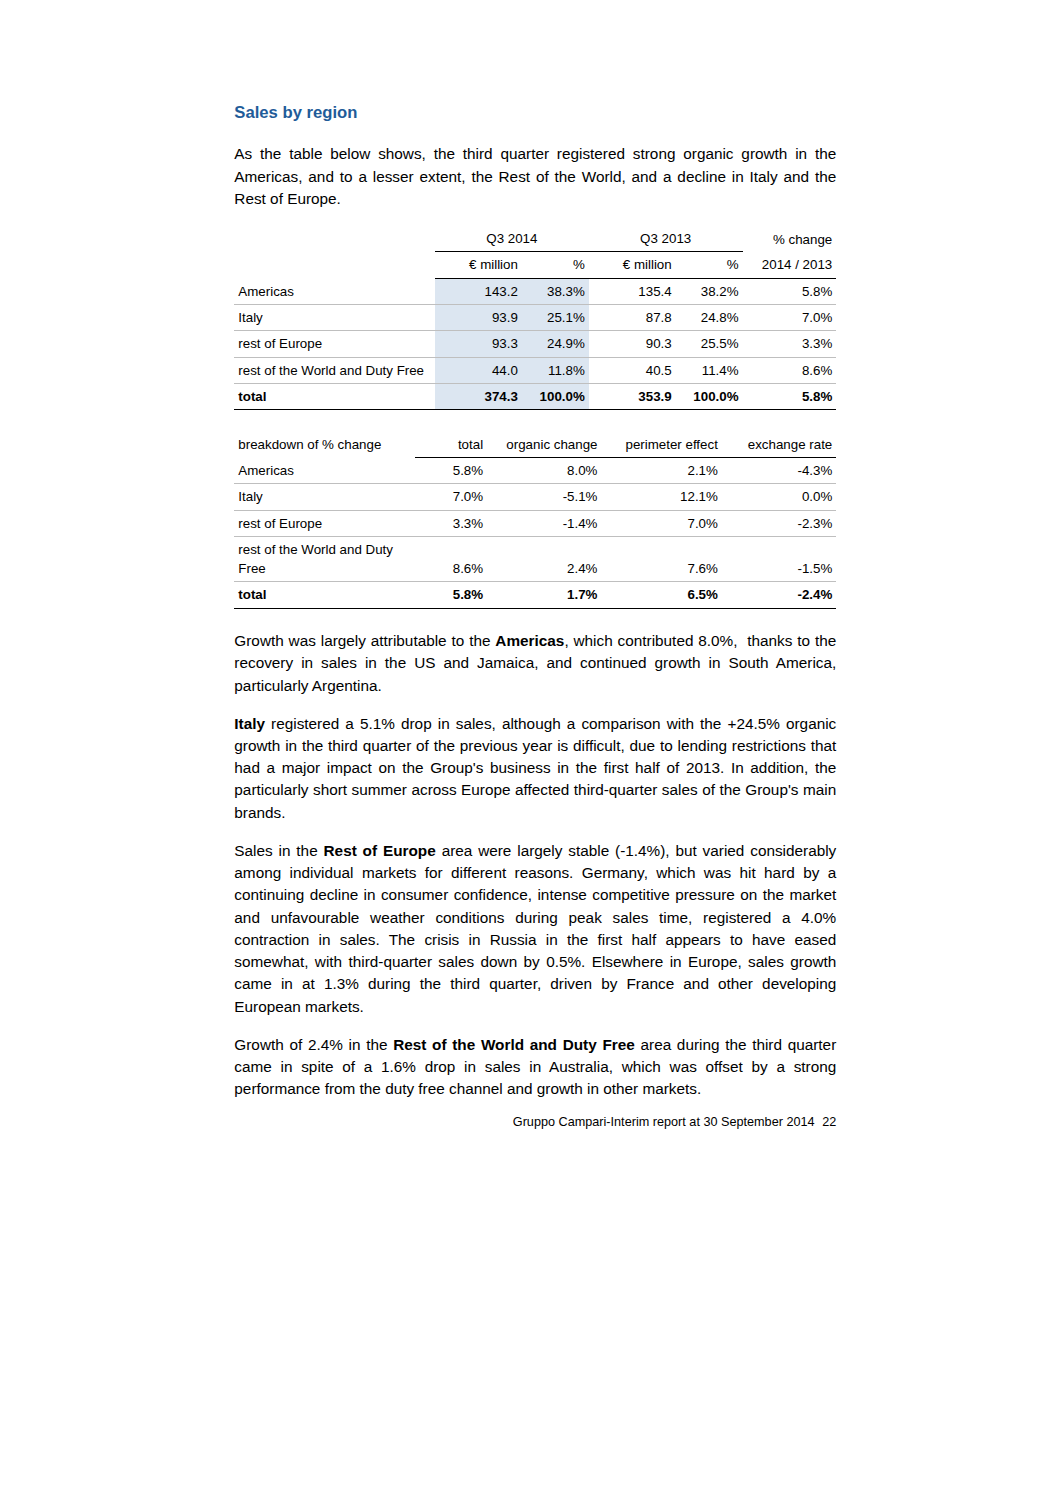Sales by region
As the table below shows, the third quarter registered strong organic growth in the Americas, and to a lesser extent, the Rest of the World, and a decline in Italy and the Rest of Europe.
| | Q3 2014 | Q3 2013 | % change |
| --- | --- | --- | --- |
| | € million | % | € million | % | 2014 / 2013 |
| Americas | 143.2 | 38.3% | 135.4 | 38.2% | 5.8% |
| Italy | 93.9 | 25.1% | 87.8 | 24.8% | 7.0% |
| rest of Europe | 93.3 | 24.9% | 90.3 | 25.5% | 3.3% |
| rest of the World and Duty Free | 44.0 | 11.8% | 40.5 | 11.4% | 8.6% |
| total | 374.3 | 100.0% | 353.9 | 100.0% | 5.8% |
| breakdown of % change | total | organic change | perimeter effect | exchange rate |
| --- | --- | --- | --- | --- |
| Americas | 5.8% | 8.0% | 2.1% | -4.3% |
| Italy | 7.0% | -5.1% | 12.1% | 0.0% |
| rest of Europe | 3.3% | -1.4% | 7.0% | -2.3% |
| rest of the World and Duty Free | 8.6% | 2.4% | 7.6% | -1.5% |
| total | 5.8% | 1.7% | 6.5% | -2.4% |
Growth was largely attributable to the Americas, which contributed 8.0%, thanks to the recovery in sales in the US and Jamaica, and continued growth in South America, particularly Argentina.
Italy registered a 5.1% drop in sales, although a comparison with the +24.5% organic growth in the third quarter of the previous year is difficult, due to lending restrictions that had a major impact on the Group's business in the first half of 2013. In addition, the particularly short summer across Europe affected third-quarter sales of the Group's main brands.
Sales in the Rest of Europe area were largely stable (-1.4%), but varied considerably among individual markets for different reasons. Germany, which was hit hard by a continuing decline in consumer confidence, intense competitive pressure on the market and unfavourable weather conditions during peak sales time, registered a 4.0% contraction in sales. The crisis in Russia in the first half appears to have eased somewhat, with third-quarter sales down by 0.5%. Elsewhere in Europe, sales growth came in at 1.3% during the third quarter, driven by France and other developing European markets.
Growth of 2.4% in the Rest of the World and Duty Free area during the third quarter came in spite of a 1.6% drop in sales in Australia, which was offset by a strong performance from the duty free channel and growth in other markets.
Gruppo Campari-Interim report at 30 September 201422